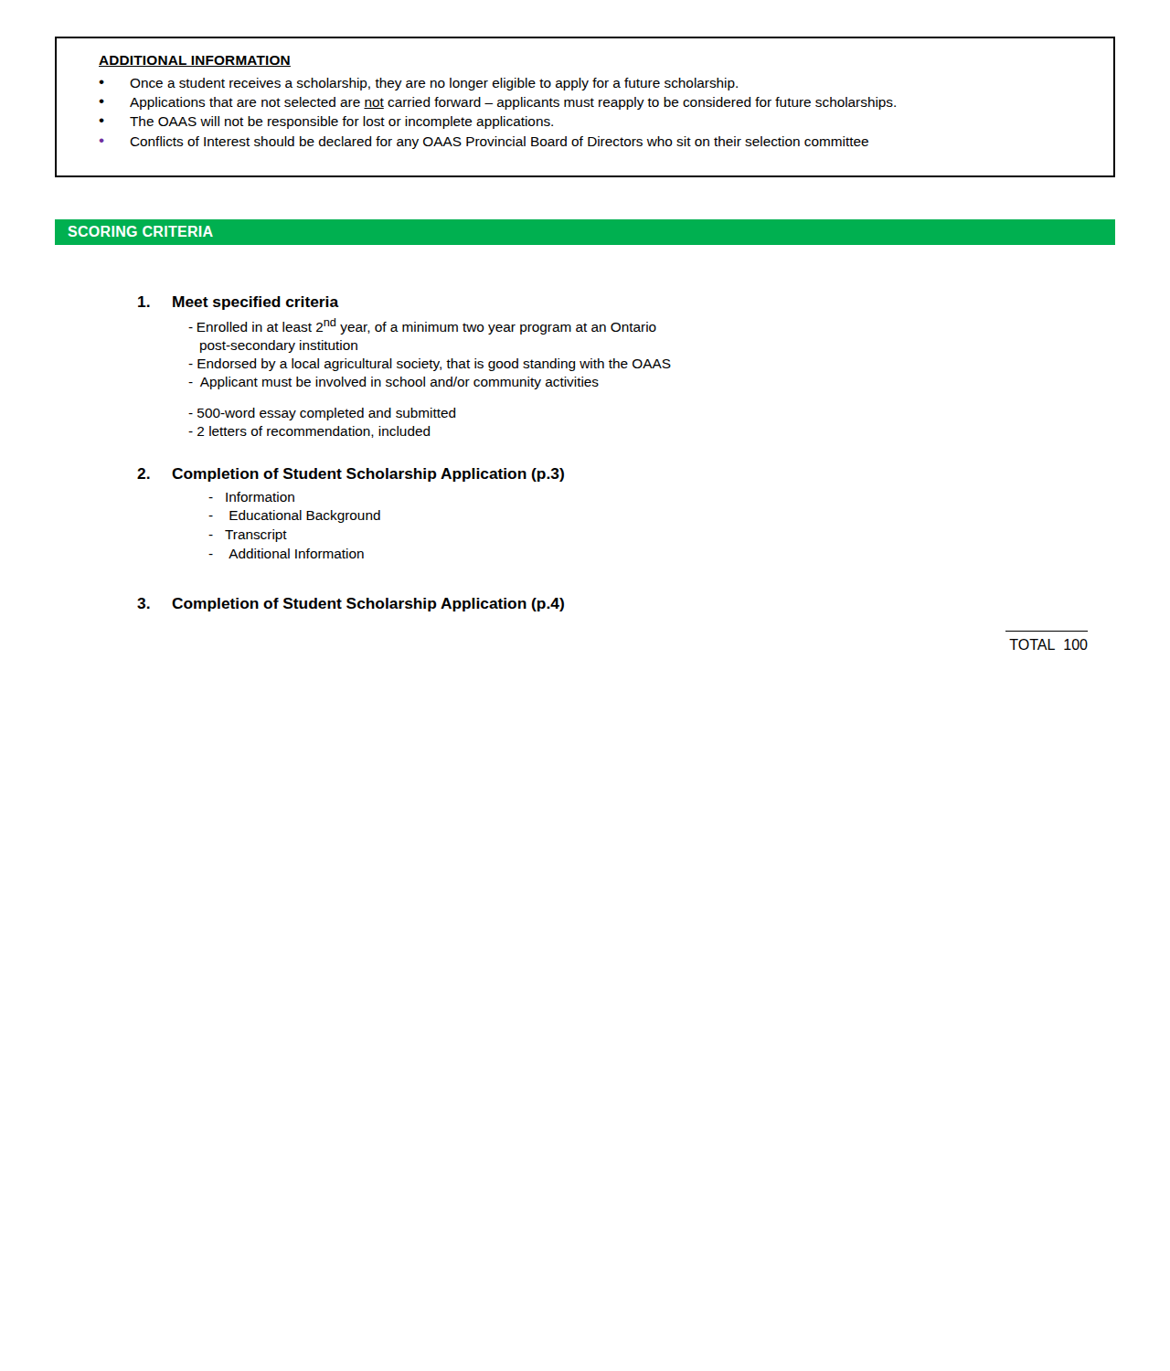ADDITIONAL INFORMATION
Once a student receives a scholarship, they are no longer eligible to apply for a future scholarship.
Applications that are not selected are not carried forward – applicants must reapply to be considered for future scholarships.
The OAAS will not be responsible for lost or incomplete applications.
Conflicts of Interest should be declared for any OAAS Provincial Board of Directors who sit on their selection committee
SCORING CRITERIA
Meet specified criteria
20
- Enrolled in at least 2nd year, of a minimum two year program at an Ontario
post-secondary institution
- Endorsed by a local agricultural society, that is good standing with the OAAS
- Applicant must be involved in school and/or community activities
40
- 500-word essay completed and submitted
- 2 letters of recommendation, included
Completion of Student Scholarship Application (p.3)
30
Information
Educational Background
Transcript
Additional Information
10
Completion of Student Scholarship Application (p.4)
TOTAL 100